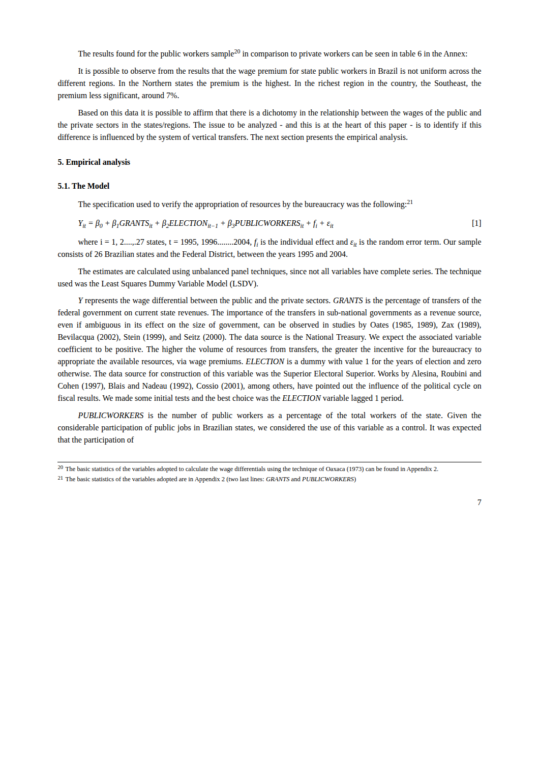The results found for the public workers sample20 in comparison to private workers can be seen in table 6 in the Annex:
It is possible to observe from the results that the wage premium for state public workers in Brazil is not uniform across the different regions. In the Northern states the premium is the highest. In the richest region in the country, the Southeast, the premium less significant, around 7%.
Based on this data it is possible to affirm that there is a dichotomy in the relationship between the wages of the public and the private sectors in the states/regions. The issue to be analyzed - and this is at the heart of this paper - is to identify if this difference is influenced by the system of vertical transfers. The next section presents the empirical analysis.
5. Empirical analysis
5.1. The Model
The specification used to verify the appropriation of resources by the bureaucracy was the following:21
Yit = β0 + β1GRANTSit + β2ELECTIONit−1 + β3PUBLICWORKERSit + fi + εit[1]
where i = 1, 2....,.27 states, t = 1995, 1996........2004, fi is the individual effect and εit is the random error term. Our sample consists of 26 Brazilian states and the Federal District, between the years 1995 and 2004.
The estimates are calculated using unbalanced panel techniques, since not all variables have complete series. The technique used was the Least Squares Dummy Variable Model (LSDV).
Y represents the wage differential between the public and the private sectors. GRANTS is the percentage of transfers of the federal government on current state revenues. The importance of the transfers in sub-national governments as a revenue source, even if ambiguous in its effect on the size of government, can be observed in studies by Oates (1985, 1989), Zax (1989), Bevilacqua (2002), Stein (1999), and Seitz (2000). The data source is the National Treasury. We expect the associated variable coefficient to be positive. The higher the volume of resources from transfers, the greater the incentive for the bureaucracy to appropriate the available resources, via wage premiums. ELECTION is a dummy with value 1 for the years of election and zero otherwise. The data source for construction of this variable was the Superior Electoral Superior. Works by Alesina, Roubini and Cohen (1997), Blais and Nadeau (1992), Cossio (2001), among others, have pointed out the influence of the political cycle on fiscal results. We made some initial tests and the best choice was the ELECTION variable lagged 1 period.
PUBLICWORKERS is the number of public workers as a percentage of the total workers of the state. Given the considerable participation of public jobs in Brazilian states, we considered the use of this variable as a control. It was expected that the participation of
20 The basic statistics of the variables adopted to calculate the wage differentials using the technique of Oaxaca (1973) can be found in Appendix 2.
21 The basic statistics of the variables adopted are in Appendix 2 (two last lines: GRANTS and PUBLICWORKERS)
7